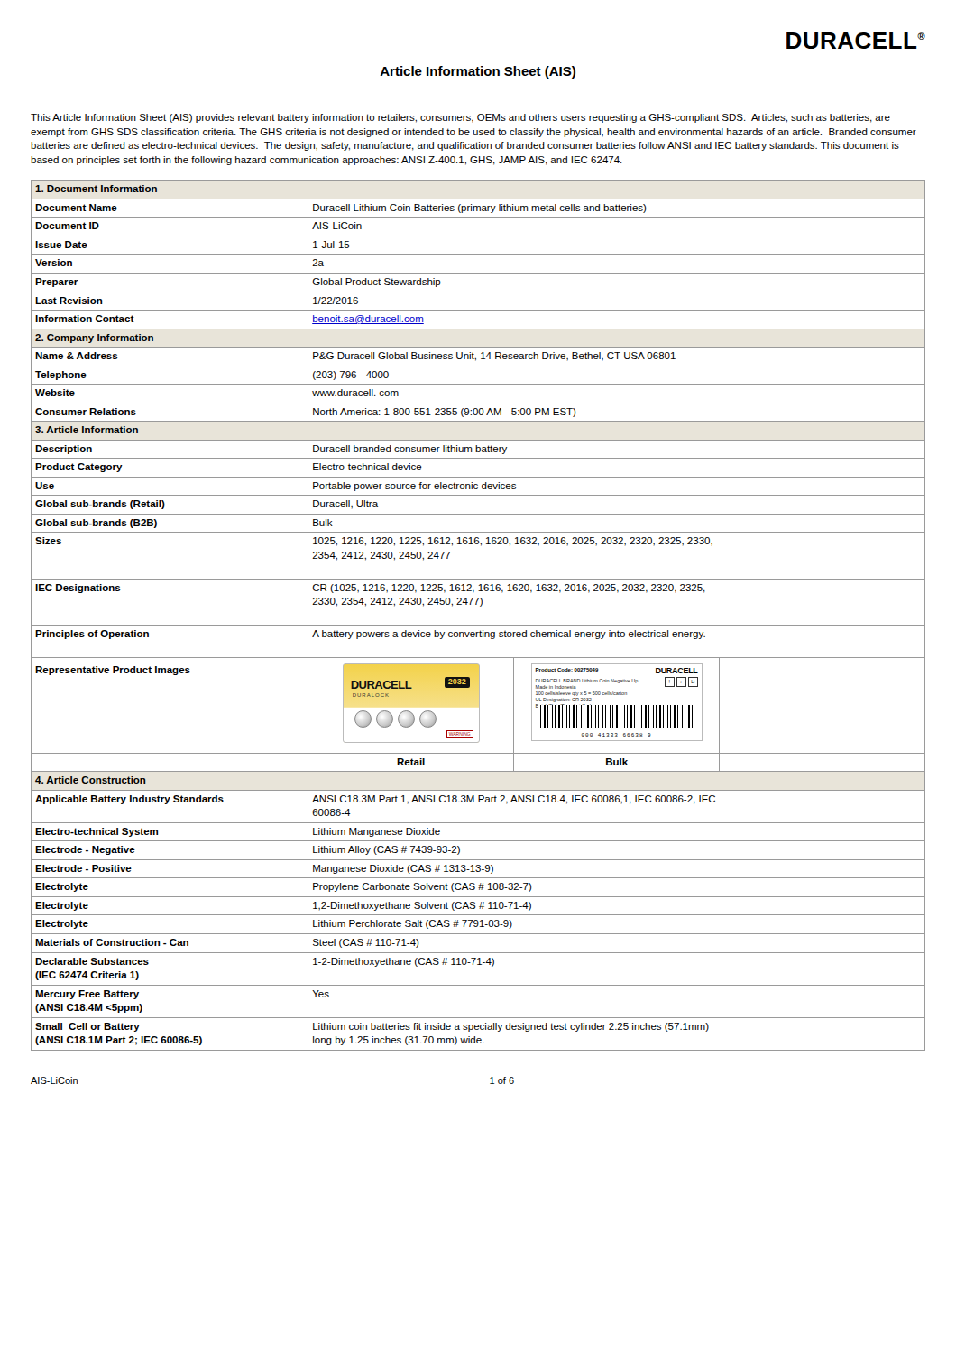DURACELL®
Article Information Sheet (AIS)
This Article Information Sheet (AIS) provides relevant battery information to retailers, consumers, OEMs and others users requesting a GHS-compliant SDS. Articles, such as batteries, are exempt from GHS SDS classification criteria. The GHS criteria is not designed or intended to be used to classify the physical, health and environmental hazards of an article. Branded consumer batteries are defined as electro-technical devices. The design, safety, manufacture, and qualification of branded consumer batteries follow ANSI and IEC battery standards. This document is based on principles set forth in the following hazard communication approaches: ANSI Z-400.1, GHS, JAMP AIS, and IEC 62474.
| 1. Document Information |
| Document Name | Duracell Lithium Coin Batteries (primary lithium metal cells and batteries) |
| Document ID | AIS-LiCoin |
| Issue Date | 1-Jul-15 |
| Version | 2a |
| Preparer | Global Product Stewardship |
| Last Revision | 1/22/2016 |
| Information Contact | benoit.sa@duracell.com |
| 2. Company Information |
| Name & Address | P&G Duracell Global Business Unit, 14 Research Drive, Bethel, CT USA 06801 |
| Telephone | (203) 796 - 4000 |
| Website | www.duracell. com |
| Consumer Relations | North America: 1-800-551-2355 (9:00 AM - 5:00 PM EST) |
| 3. Article Information |
| Description | Duracell branded consumer lithium battery |
| Product Category | Electro-technical device |
| Use | Portable power source for electronic devices |
| Global sub-brands (Retail) | Duracell, Ultra |
| Global sub-brands (B2B) | Bulk |
| Sizes | 1025, 1216, 1220, 1225, 1612, 1616, 1620, 1632, 2016, 2025, 2032, 2320, 2325, 2330, 2354, 2412, 2430, 2450, 2477 |
| IEC Designations | CR (1025, 1216, 1220, 1225, 1612, 1616, 1620, 1632, 2016, 2025, 2032, 2320, 2325, 2330, 2354, 2412, 2430, 2450, 2477) |
| Principles of Operation | A battery powers a device by converting stored chemical energy into electrical energy. |
| Representative Product Images | DURACELL DURALOCK 2032 WARNING | Product Code: 00275049 DURACELL ! + Li DURACELL BRAND Lithium Coin Negative Up Made in Indonesia 100 cells/sleeve qty x 5 = 500 cells/carton UL Designation: CR 2032 Batch/Date/Time Lot Code 000 41333 66638 9 | |
| | Retail | Bulk | |
| 4. Article Construction |
| Applicable Battery Industry Standards | ANSI C18.3M Part 1, ANSI C18.3M Part 2, ANSI C18.4, IEC 60086,1, IEC 60086-2, IEC 60086-4 |
| Electro-technical System | Lithium Manganese Dioxide |
| Electrode - Negative | Lithium Alloy (CAS # 7439-93-2) |
| Electrode - Positive | Manganese Dioxide (CAS # 1313-13-9) |
| Electrolyte | Propylene Carbonate Solvent (CAS # 108-32-7) |
| Electrolyte | 1,2-Dimethoxyethane Solvent (CAS # 110-71-4) |
| Electrolyte | Lithium Perchlorate Salt (CAS # 7791-03-9) |
| Materials of Construction - Can | Steel (CAS # 110-71-4) |
| Declarable Substances (IEC 62474 Criteria 1) | 1-2-Dimethoxyethane (CAS # 110-71-4) |
| Mercury Free Battery (ANSI C18.4M <5ppm) | Yes |
| Small Cell or Battery (ANSI C18.1M Part 2; IEC 60086-5) | Lithium coin batteries fit inside a specially designed test cylinder 2.25 inches (57.1mm) long by 1.25 inches (31.70 mm) wide. |
AIS-LiCoin
1 of 6